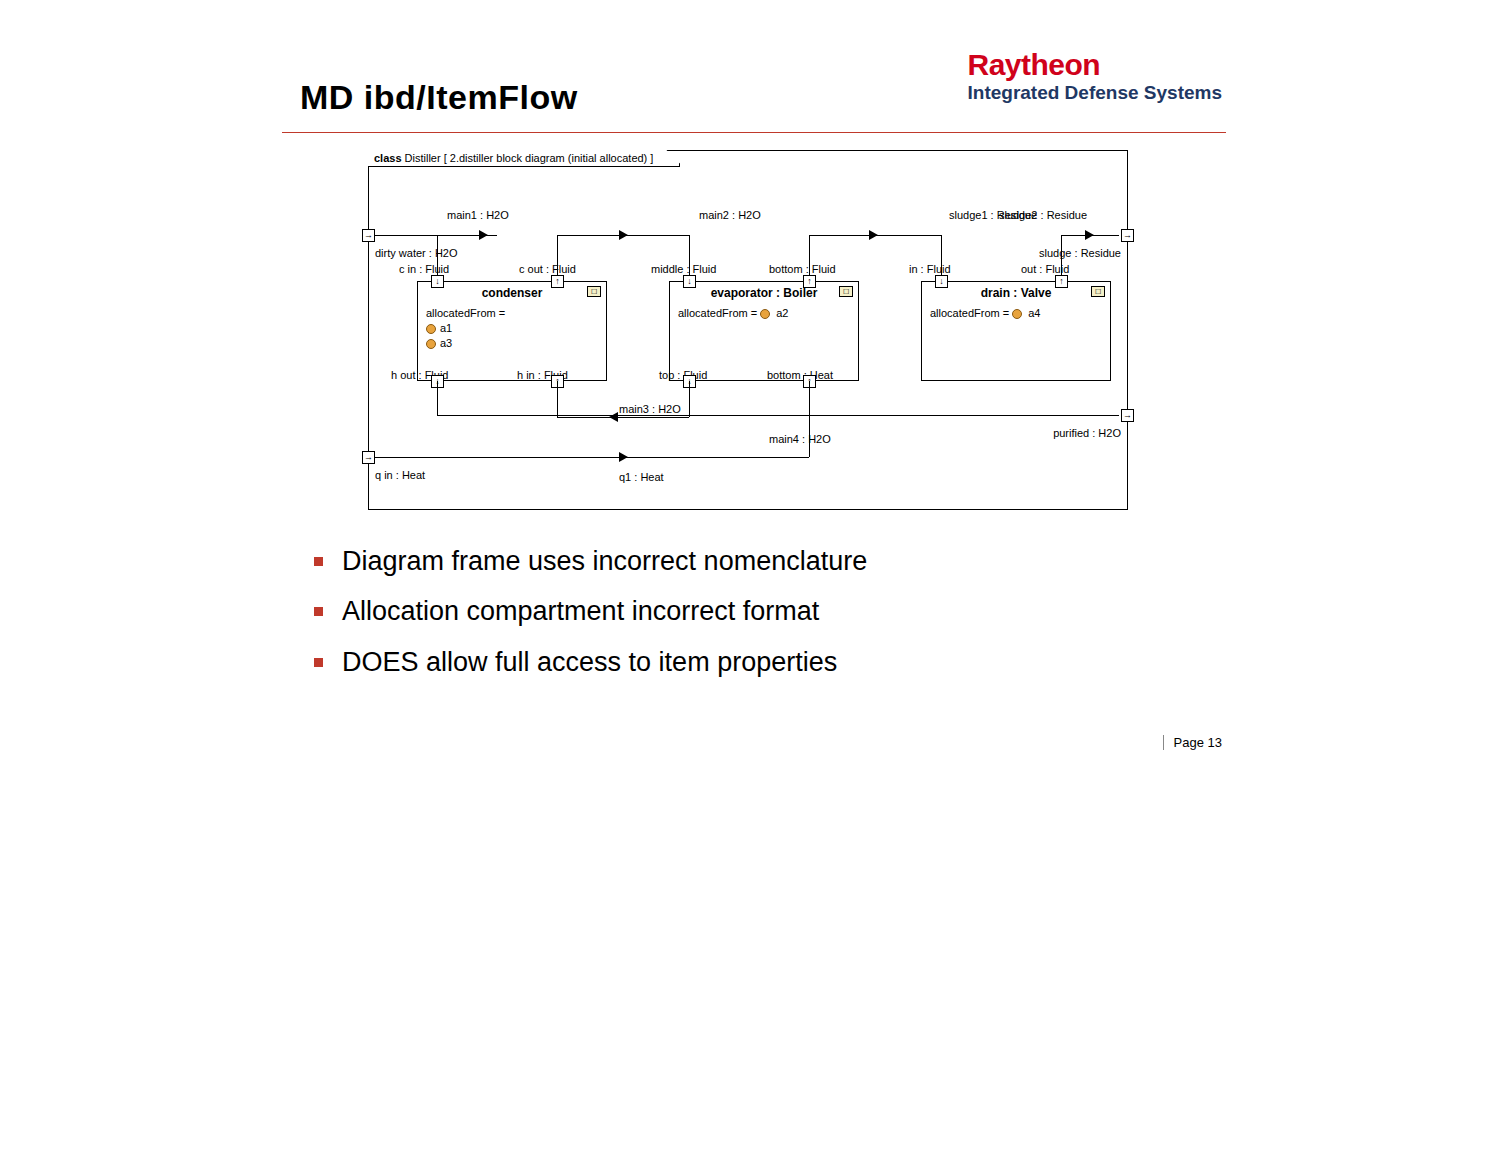Raytheon
Integrated Defense Systems
MD ibd/ItemFlow
class Distiller [ 2.distiller block diagram (initial allocated) ]
→
dirty water : H2O
→
q in : Heat
→
sludge : Residue
→
purified : H2O
☐
condenser
allocatedFrom =
a1
a3
c in : Fluid
c out : Fluid
h out : Fluid
h in : Fluid
↓
↑
↓
↑
☐
evaporator : Boiler
allocatedFrom = a2
middle : Fluid
bottom : Fluid
top : Fluid
bottom : Heat
↓
↑
↓
↑
☐
drain : Valve
allocatedFrom = a4
in : Fluid
out : Fluid
↓
↑
main1 : H2O
main2 : H2O
sludge1 : Residue
sludge2 : Residue
main3 : H2O
main4 : H2O
q1 : Heat
Diagram frame uses incorrect nomenclature
Allocation compartment incorrect format
DOES allow full access to item properties
Page 13